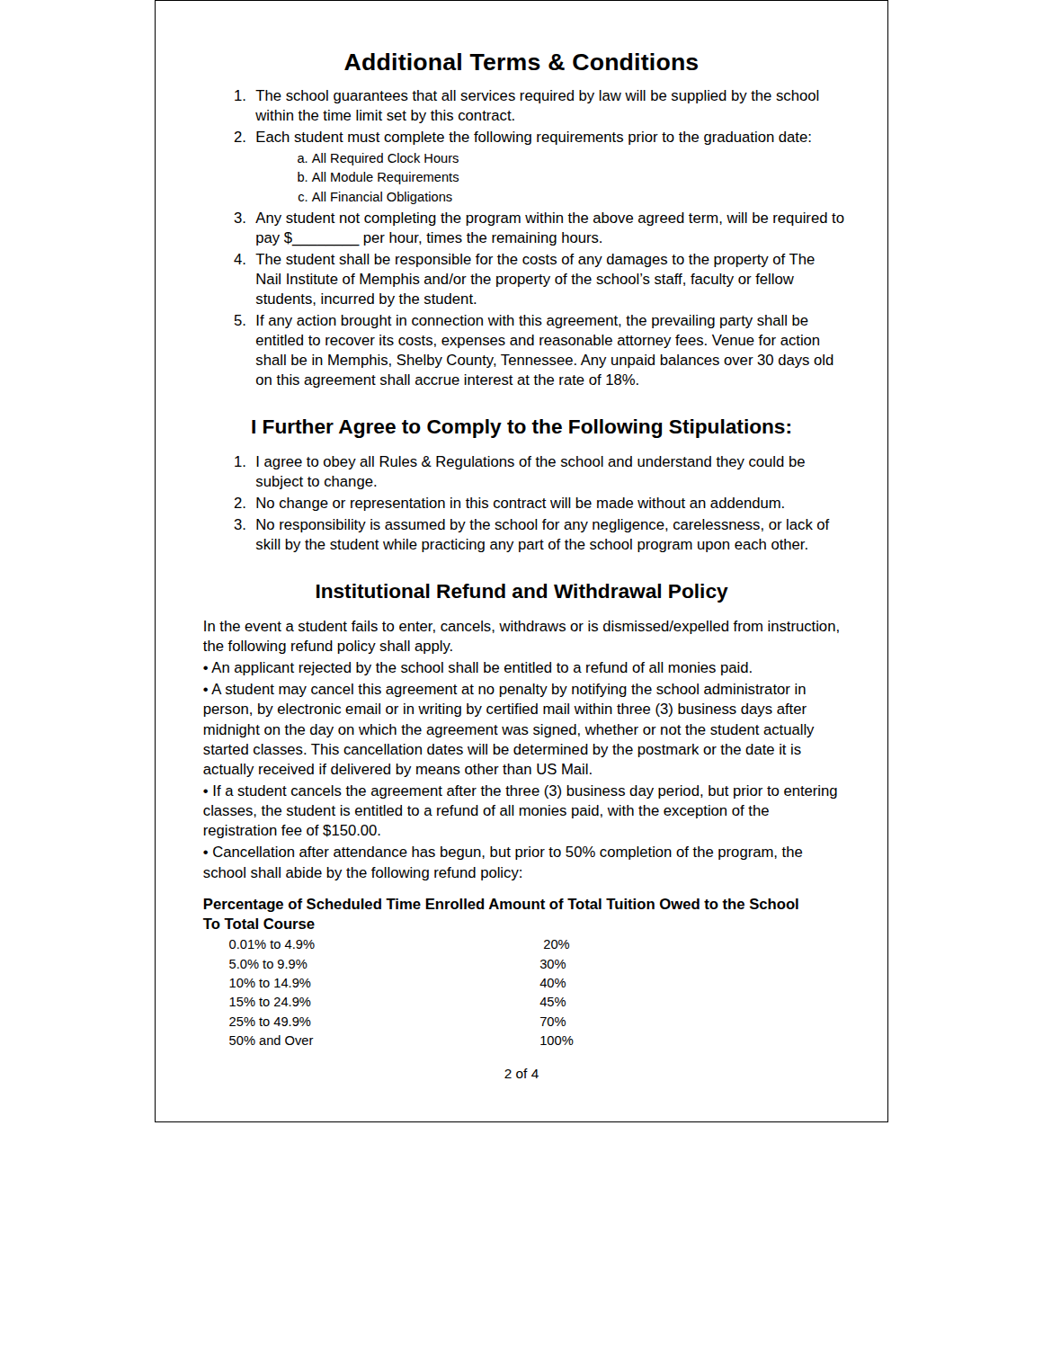Additional Terms & Conditions
The school guarantees that all services required by law will be supplied by the school within the time limit set by this contract.
Each student must complete the following requirements prior to the graduation date:
All Required Clock Hours
All Module Requirements
All Financial Obligations
Any student not completing the program within the above agreed term, will be required to pay $________ per hour, times the remaining hours.
The student shall be responsible for the costs of any damages to the property of The Nail Institute of Memphis and/or the property of the school’s staff, faculty or fellow students, incurred by the student.
If any action brought in connection with this agreement, the prevailing party shall be entitled to recover its costs, expenses and reasonable attorney fees. Venue for action shall be in Memphis, Shelby County, Tennessee. Any unpaid balances over 30 days old on this agreement shall accrue interest at the rate of 18%.
I Further Agree to Comply to the Following Stipulations:
I agree to obey all Rules & Regulations of the school and understand they could be subject to change.
No change or representation in this contract will be made without an addendum.
No responsibility is assumed by the school for any negligence, carelessness, or lack of skill by the student while practicing any part of the school program upon each other.
Institutional Refund and Withdrawal Policy
In the event a student fails to enter, cancels, withdraws or is dismissed/expelled from instruction, the following refund policy shall apply.
• An applicant rejected by the school shall be entitled to a refund of all monies paid.
• A student may cancel this agreement at no penalty by notifying the school administrator in person, by electronic email or in writing by certified mail within three (3) business days after midnight on the day on which the agreement was signed, whether or not the student actually started classes. This cancellation dates will be determined by the postmark or the date it is actually received if delivered by means other than US Mail.
• If a student cancels the agreement after the three (3) business day period, but prior to entering classes, the student is entitled to a refund of all monies paid, with the exception of the registration fee of $150.00.
• Cancellation after attendance has begun, but prior to 50% completion of the program, the school shall abide by the following refund policy:
Percentage of Scheduled Time Enrolled Amount of Total Tuition Owed to the School
To Total Course
| 0.01% to 4.9% | 20% |
| 5.0% to 9.9% | 30% |
| 10% to 14.9% | 40% |
| 15% to 24.9% | 45% |
| 25% to 49.9% | 70% |
| 50% and Over | 100% |
2 of 4